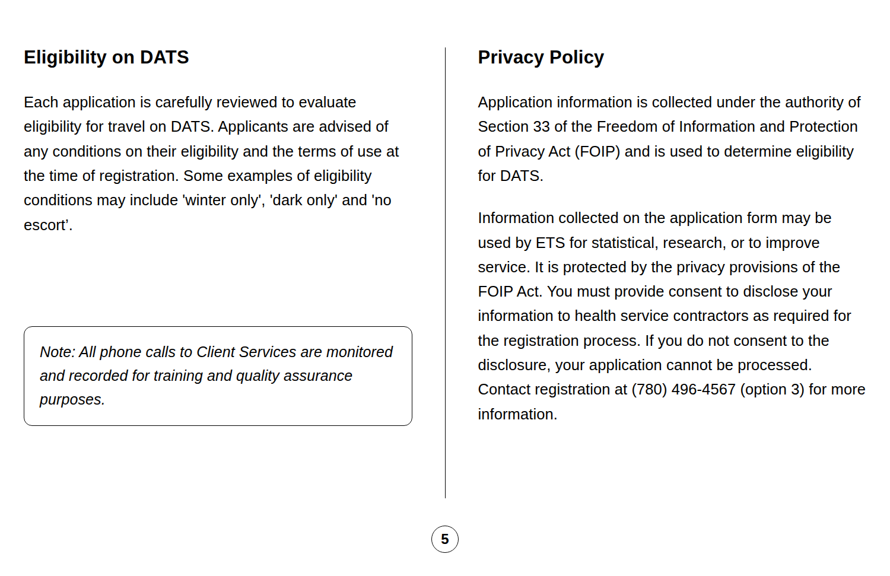Eligibility on DATS
Each application is carefully reviewed to evaluate eligibility for travel on DATS. Applicants are advised of any conditions on their eligibility and the terms of use at the time of registration. Some examples of eligibility conditions may include 'winter only', 'dark only' and 'no escort’.
Note: All phone calls to Client Services are monitored and recorded for training and quality assurance purposes.
Privacy Policy
Application information is collected under the authority of Section 33 of the Freedom of Information and Protection of Privacy Act (FOIP) and is used to determine eligibility for DATS.
Information collected on the application form may be used by ETS for statistical, research, or to improve service. It is protected by the privacy provisions of the FOIP Act. You must provide consent to disclose your information to health service contractors as required for the registration process. If you do not consent to the disclosure, your application cannot be processed. Contact registration at (780) 496-4567 (option 3) for more information.
5